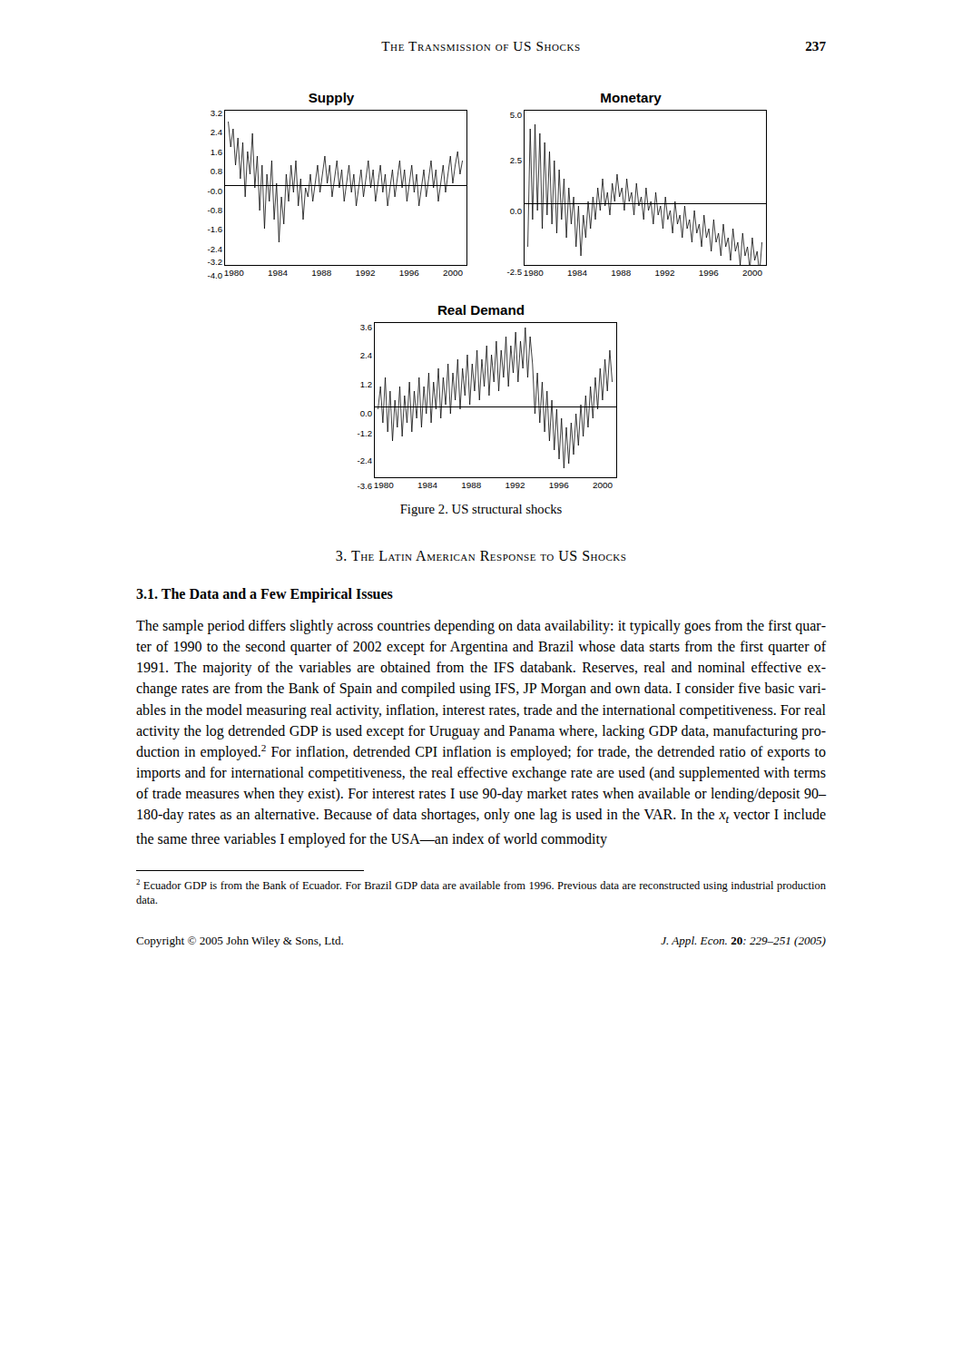The Transmission of US Shocks 237
Supply
3.2 2.4 1.6 0.8 -0.0 -0.8 -1.6 -2.4 -3.2 -4.0
1980 1984 1988 1992 1996 2000
Monetary
5.0 2.5 0.0 -2.5
1980 1984 1988 1992 1996 2000
Real Demand
3.6 2.4 1.2 0.0 -1.2 -2.4 -3.6
1980 1984 1988 1992 1996 2000
Figure 2. US structural shocks
3. The Latin American Response to US Shocks
3.1. The Data and a Few Empirical Issues
The sample period differs slightly across countries depending on data availability: it typically goes from the first quarter of 1990 to the second quarter of 2002 except for Argentina and Brazil whose data starts from the first quarter of 1991. The majority of the variables are obtained from the IFS databank. Reserves, real and nominal effective exchange rates are from the Bank of Spain and compiled using IFS, JP Morgan and own data. I consider five basic variables in the model measuring real activity, inflation, interest rates, trade and the international competitiveness. For real activity the log detrended GDP is used except for Uruguay and Panama where, lacking GDP data, manufacturing production in employed.2 For inflation, detrended CPI inflation is employed; for trade, the detrended ratio of exports to imports and for international competitiveness, the real effective exchange rate are used (and supplemented with terms of trade measures when they exist). For interest rates I use 90-day market rates when available or lending/deposit 90–180-day rates as an alternative. Because of data shortages, only one lag is used in the VAR. In the xt vector I include the same three variables I employed for the USA—an index of world commodity
2 Ecuador GDP is from the Bank of Ecuador. For Brazil GDP data are available from 1996. Previous data are reconstructed using industrial production data.
Copyright © 2005 John Wiley & Sons, Ltd. J. Appl. Econ. 20: 229–251 (2005)